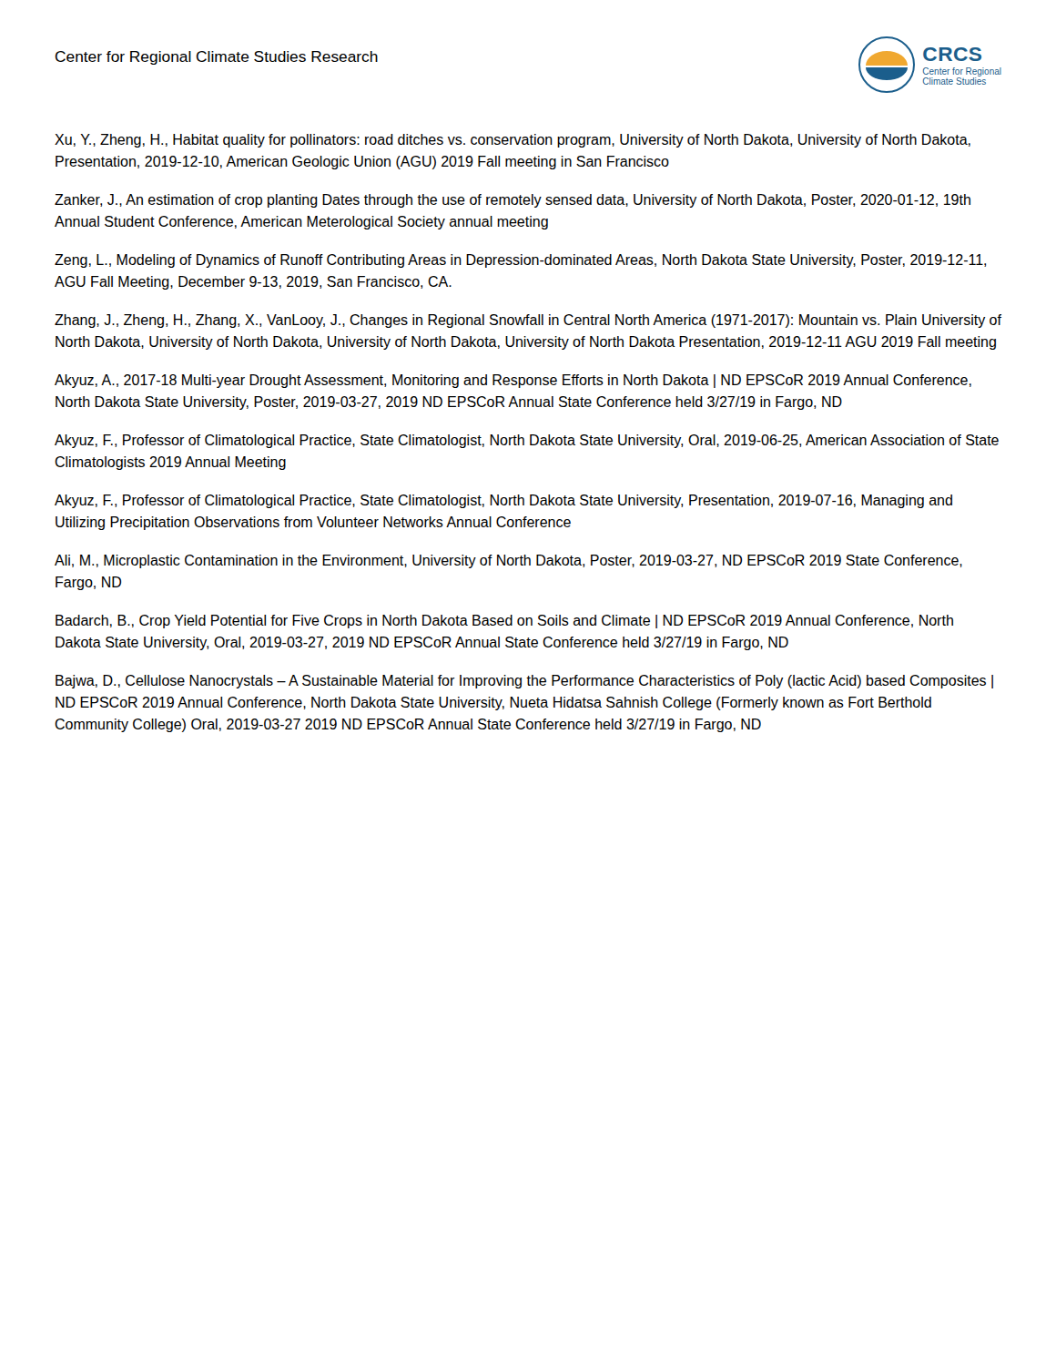Center for Regional Climate Studies Research
CRCS
Center for Regional
Climate Studies
Xu, Y., Zheng, H., Habitat quality for pollinators: road ditches vs. conservation program, University of North Dakota, University of North Dakota, Presentation, 2019-12-10, American Geologic Union (AGU) 2019 Fall meeting in San Francisco
Zanker, J., An estimation of crop planting Dates through the use of remotely sensed data, University of North Dakota, Poster, 2020-01-12, 19th Annual Student Conference, American Meterological Society annual meeting
Zeng, L., Modeling of Dynamics of Runoff Contributing Areas in Depression-dominated Areas, North Dakota State University, Poster, 2019-12-11, AGU Fall Meeting, December 9-13, 2019, San Francisco, CA.
Zhang, J., Zheng, H., Zhang, X., VanLooy, J., Changes in Regional Snowfall in Central North America (1971-2017): Mountain vs. Plain University of North Dakota, University of North Dakota, University of North Dakota, University of North Dakota Presentation, 2019-12-11 AGU 2019 Fall meeting
Akyuz, A., 2017-18 Multi-year Drought Assessment, Monitoring and Response Efforts in North Dakota | ND EPSCoR 2019 Annual Conference, North Dakota State University, Poster, 2019-03-27, 2019 ND EPSCoR Annual State Conference held 3/27/19 in Fargo, ND
Akyuz, F., Professor of Climatological Practice, State Climatologist, North Dakota State University, Oral, 2019-06-25, American Association of State Climatologists 2019 Annual Meeting
Akyuz, F., Professor of Climatological Practice, State Climatologist, North Dakota State University, Presentation, 2019-07-16, Managing and Utilizing Precipitation Observations from Volunteer Networks Annual Conference
Ali, M., Microplastic Contamination in the Environment, University of North Dakota, Poster, 2019-03-27, ND EPSCoR 2019 State Conference, Fargo, ND
Badarch, B., Crop Yield Potential for Five Crops in North Dakota Based on Soils and Climate | ND EPSCoR 2019 Annual Conference, North Dakota State University, Oral, 2019-03-27, 2019 ND EPSCoR Annual State Conference held 3/27/19 in Fargo, ND
Bajwa, D., Cellulose Nanocrystals – A Sustainable Material for Improving the Performance Characteristics of Poly (lactic Acid) based Composites | ND EPSCoR 2019 Annual Conference, North Dakota State University, Nueta Hidatsa Sahnish College (Formerly known as Fort Berthold Community College) Oral, 2019-03-27 2019 ND EPSCoR Annual State Conference held 3/27/19 in Fargo, ND